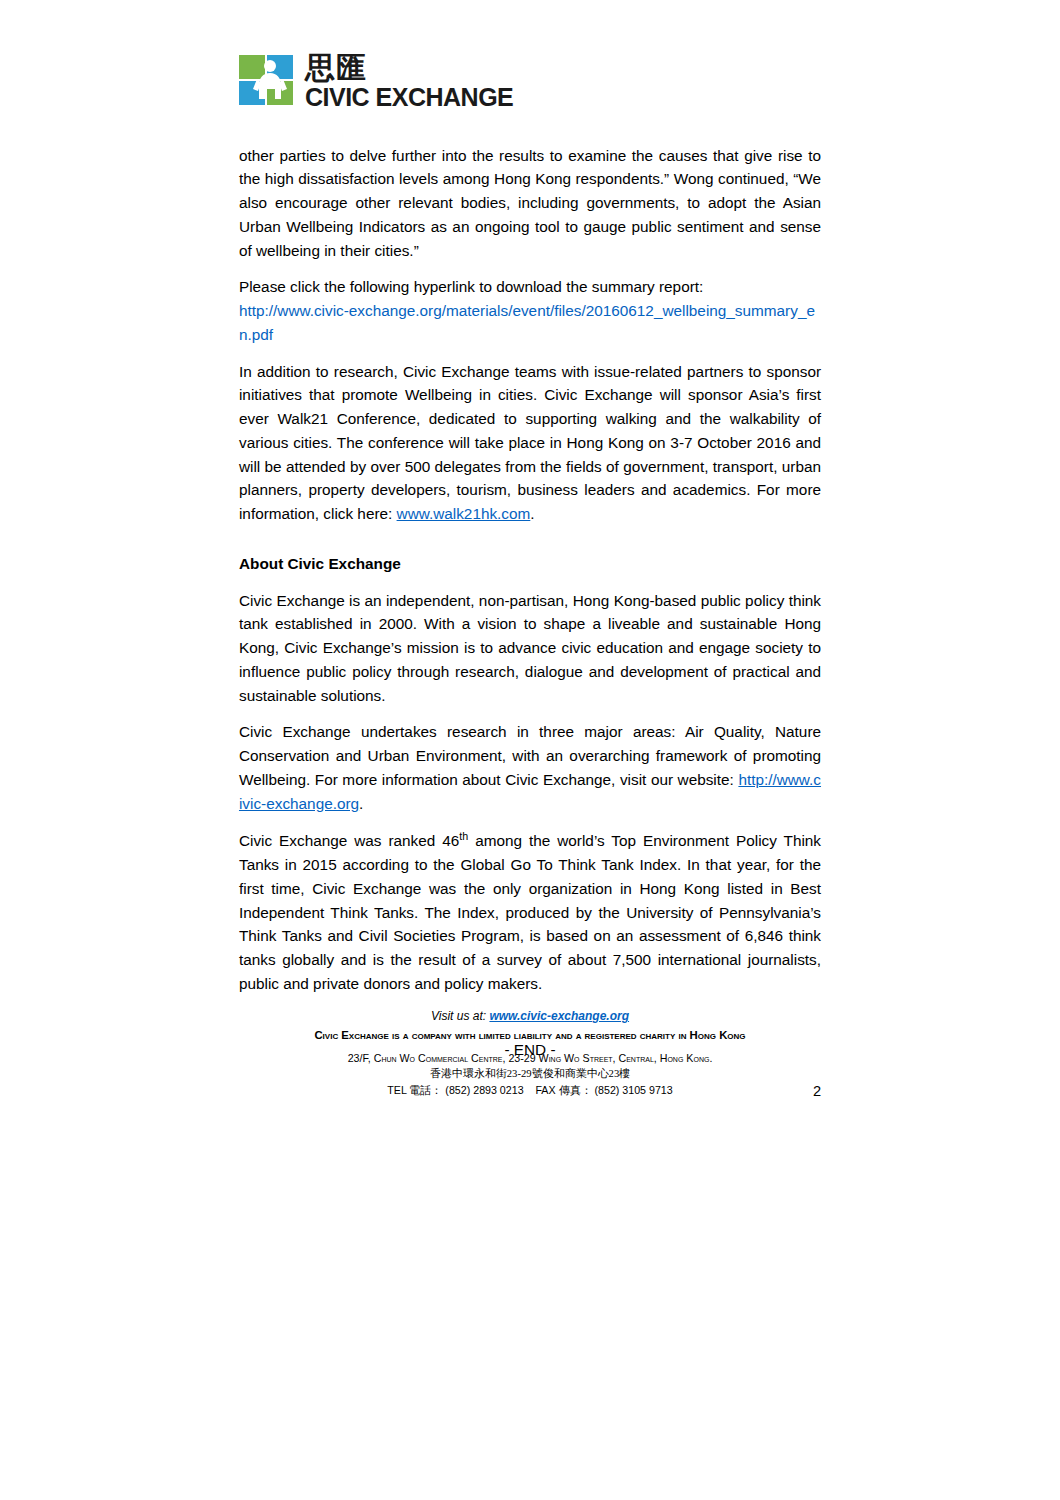思匯
CIVIC EXCHANGE
other parties to delve further into the results to examine the causes that give rise to the high dissatisfaction levels among Hong Kong respondents.” Wong continued, “We also encourage other relevant bodies, including governments, to adopt the Asian Urban Wellbeing Indicators as an ongoing tool to gauge public sentiment and sense of wellbeing in their cities.”
Please click the following hyperlink to download the summary report:
http://www.civic-exchange.org/materials/event/files/20160612_wellbeing_summary_en.pdf
In addition to research, Civic Exchange teams with issue-related partners to sponsor initiatives that promote Wellbeing in cities. Civic Exchange will sponsor Asia’s first ever Walk21 Conference, dedicated to supporting walking and the walkability of various cities. The conference will take place in Hong Kong on 3-7 October 2016 and will be attended by over 500 delegates from the fields of government, transport, urban planners, property developers, tourism, business leaders and academics. For more information, click here: www.walk21hk.com.
About Civic Exchange
Civic Exchange is an independent, non-partisan, Hong Kong-based public policy think tank established in 2000. With a vision to shape a liveable and sustainable Hong Kong, Civic Exchange’s mission is to advance civic education and engage society to influence public policy through research, dialogue and development of practical and sustainable solutions.
Civic Exchange undertakes research in three major areas: Air Quality, Nature Conservation and Urban Environment, with an overarching framework of promoting Wellbeing. For more information about Civic Exchange, visit our website: http://www.civic-exchange.org.
Civic Exchange was ranked 46th among the world’s Top Environment Policy Think Tanks in 2015 according to the Global Go To Think Tank Index. In that year, for the first time, Civic Exchange was the only organization in Hong Kong listed in Best Independent Think Tanks. The Index, produced by the University of Pennsylvania’s Think Tanks and Civil Societies Program, is based on an assessment of 6,846 think tanks globally and is the result of a survey of about 7,500 international journalists, public and private donors and policy makers.
- END -
Visit us at: www.civic-exchange.org
Civic Exchange is a company with limited liability and a registered charity in Hong Kong
23/F, Chun Wo Commercial Centre, 23-29 Wing Wo Street, Central, Hong Kong.
香港中環永和街23-29號俊和商業中心23樓
TEL 電話： (852) 2893 0213 FAX 傳真： (852) 3105 9713
2